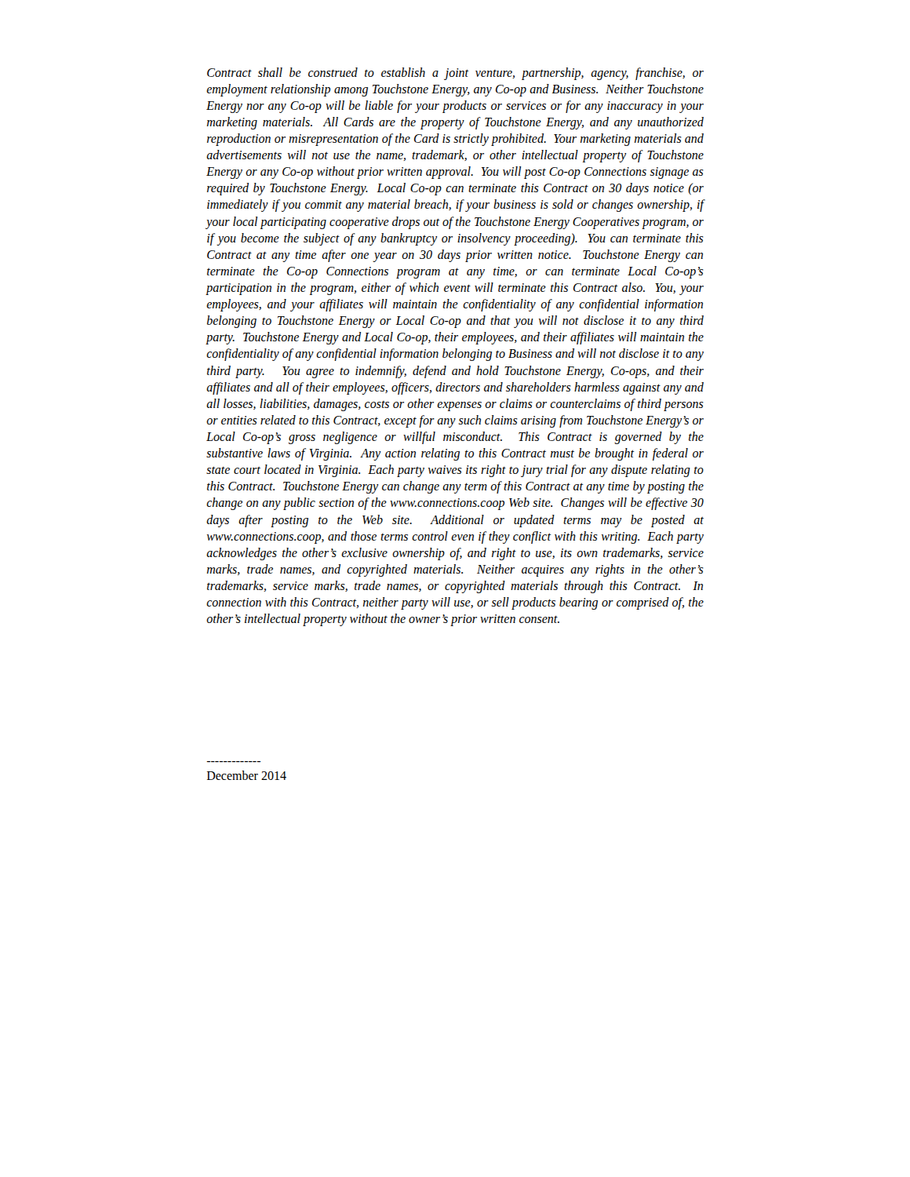Contract shall be construed to establish a joint venture, partnership, agency, franchise, or employment relationship among Touchstone Energy, any Co-op and Business. Neither Touchstone Energy nor any Co-op will be liable for your products or services or for any inaccuracy in your marketing materials. All Cards are the property of Touchstone Energy, and any unauthorized reproduction or misrepresentation of the Card is strictly prohibited. Your marketing materials and advertisements will not use the name, trademark, or other intellectual property of Touchstone Energy or any Co-op without prior written approval. You will post Co-op Connections signage as required by Touchstone Energy. Local Co-op can terminate this Contract on 30 days notice (or immediately if you commit any material breach, if your business is sold or changes ownership, if your local participating cooperative drops out of the Touchstone Energy Cooperatives program, or if you become the subject of any bankruptcy or insolvency proceeding). You can terminate this Contract at any time after one year on 30 days prior written notice. Touchstone Energy can terminate the Co-op Connections program at any time, or can terminate Local Co-op’s participation in the program, either of which event will terminate this Contract also. You, your employees, and your affiliates will maintain the confidentiality of any confidential information belonging to Touchstone Energy or Local Co-op and that you will not disclose it to any third party. Touchstone Energy and Local Co-op, their employees, and their affiliates will maintain the confidentiality of any confidential information belonging to Business and will not disclose it to any third party. You agree to indemnify, defend and hold Touchstone Energy, Co-ops, and their affiliates and all of their employees, officers, directors and shareholders harmless against any and all losses, liabilities, damages, costs or other expenses or claims or counterclaims of third persons or entities related to this Contract, except for any such claims arising from Touchstone Energy’s or Local Co-op’s gross negligence or willful misconduct. This Contract is governed by the substantive laws of Virginia. Any action relating to this Contract must be brought in federal or state court located in Virginia. Each party waives its right to jury trial for any dispute relating to this Contract. Touchstone Energy can change any term of this Contract at any time by posting the change on any public section of the www.connections.coop Web site. Changes will be effective 30 days after posting to the Web site. Additional or updated terms may be posted at www.connections.coop, and those terms control even if they conflict with this writing. Each party acknowledges the other’s exclusive ownership of, and right to use, its own trademarks, service marks, trade names, and copyrighted materials. Neither acquires any rights in the other’s trademarks, service marks, trade names, or copyrighted materials through this Contract. In connection with this Contract, neither party will use, or sell products bearing or comprised of, the other’s intellectual property without the owner’s prior written consent.
-------------
December 2014